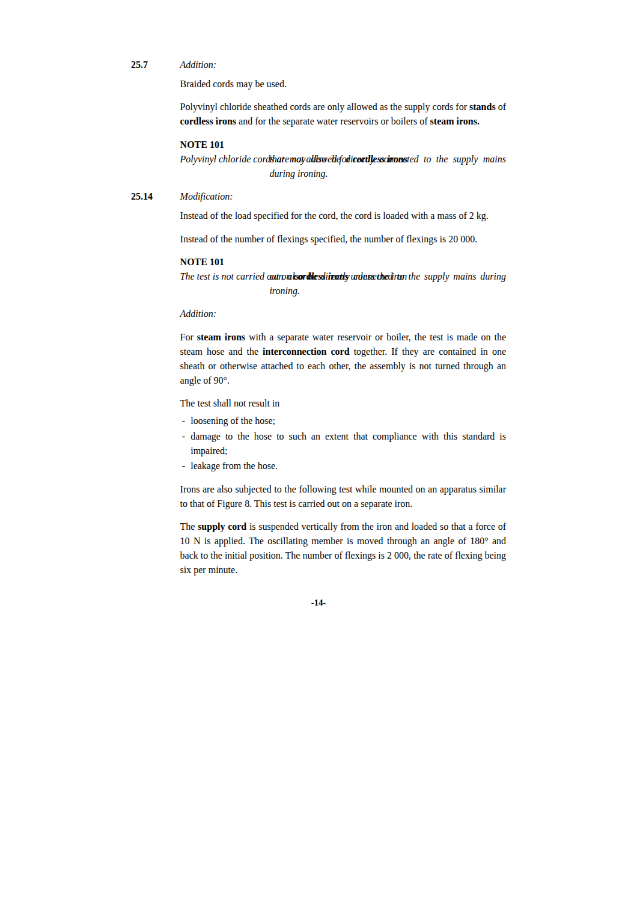25.7
Addition:
Braided cords may be used.
Polyvinyl chloride sheathed cords are only allowed as the supply cords for stands of cordless irons and for the separate water reservoirs or boilers of steam irons.
NOTE 101 Polyvinyl chloride cords are not allowed for cordless irons that may also be directly connected to the supply mains during ironing.
25.14
Modification:
Instead of the load specified for the cord, the cord is loaded with a mass of 2 kg.
Instead of the number of flexings specified, the number of flexings is 20 000.
NOTE 101 The test is not carried out on cordless irons unless the iron can also be directly connected to the supply mains during ironing.
Addition:
For steam irons with a separate water reservoir or boiler, the test is made on the steam hose and the interconnection cord together. If they are contained in one sheath or otherwise attached to each other, the assembly is not turned through an angle of 90°.
The test shall not result in
loosening of the hose;
damage to the hose to such an extent that compliance with this standard is impaired;
leakage from the hose.
Irons are also subjected to the following test while mounted on an apparatus similar to that of Figure 8. This test is carried out on a separate iron.
The supply cord is suspended vertically from the iron and loaded so that a force of 10 N is applied. The oscillating member is moved through an angle of 180° and back to the initial position. The number of flexings is 2 000, the rate of flexing being six per minute.
-14-